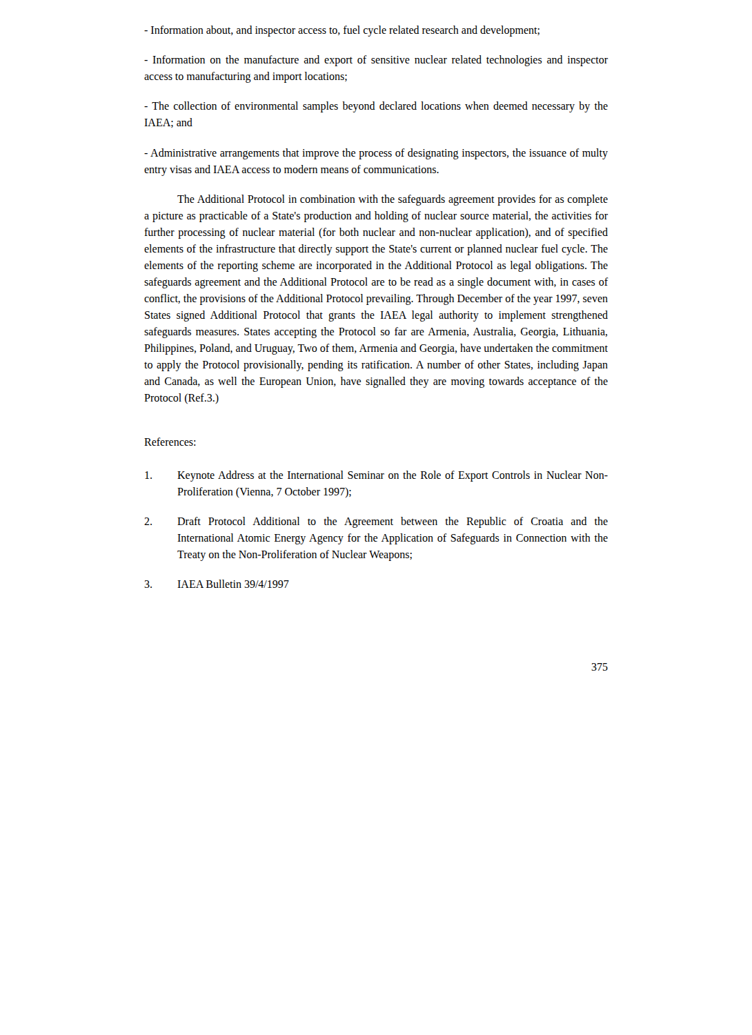- Information about, and inspector access to, fuel cycle related research and development;
- Information on the manufacture and export of sensitive nuclear related technologies and inspector access to manufacturing and import locations;
- The collection of environmental samples beyond declared locations when deemed necessary by the IAEA; and
- Administrative arrangements that improve the process of designating inspectors, the issuance of multy entry visas and IAEA access to modern means of communications.
The Additional Protocol in combination with the safeguards agreement provides for as complete a picture as practicable of a State's production and holding of nuclear source material, the activities for further processing of nuclear material (for both nuclear and non-nuclear application), and of specified elements of the infrastructure that directly support the State's current or planned nuclear fuel cycle. The elements of the reporting scheme are incorporated in the Additional Protocol as legal obligations. The safeguards agreement and the Additional Protocol are to be read as a single document with, in cases of conflict, the provisions of the Additional Protocol prevailing. Through December of the year 1997, seven States signed Additional Protocol that grants the IAEA legal authority to implement strengthened safeguards measures. States accepting the Protocol so far are Armenia, Australia, Georgia, Lithuania, Philippines, Poland, and Uruguay, Two of them, Armenia and Georgia, have undertaken the commitment to apply the Protocol provisionally, pending its ratification. A number of other States, including Japan and Canada, as well the European Union, have signalled they are moving towards acceptance of the Protocol (Ref.3.)
References:
Keynote Address at the International Seminar on the Role of Export Controls in Nuclear Non-Proliferation (Vienna, 7 October 1997);
Draft Protocol Additional to the Agreement between the Republic of Croatia and the International Atomic Energy Agency for the Application of Safeguards in Connection with the Treaty on the Non-Proliferation of Nuclear Weapons;
IAEA Bulletin 39/4/1997
375